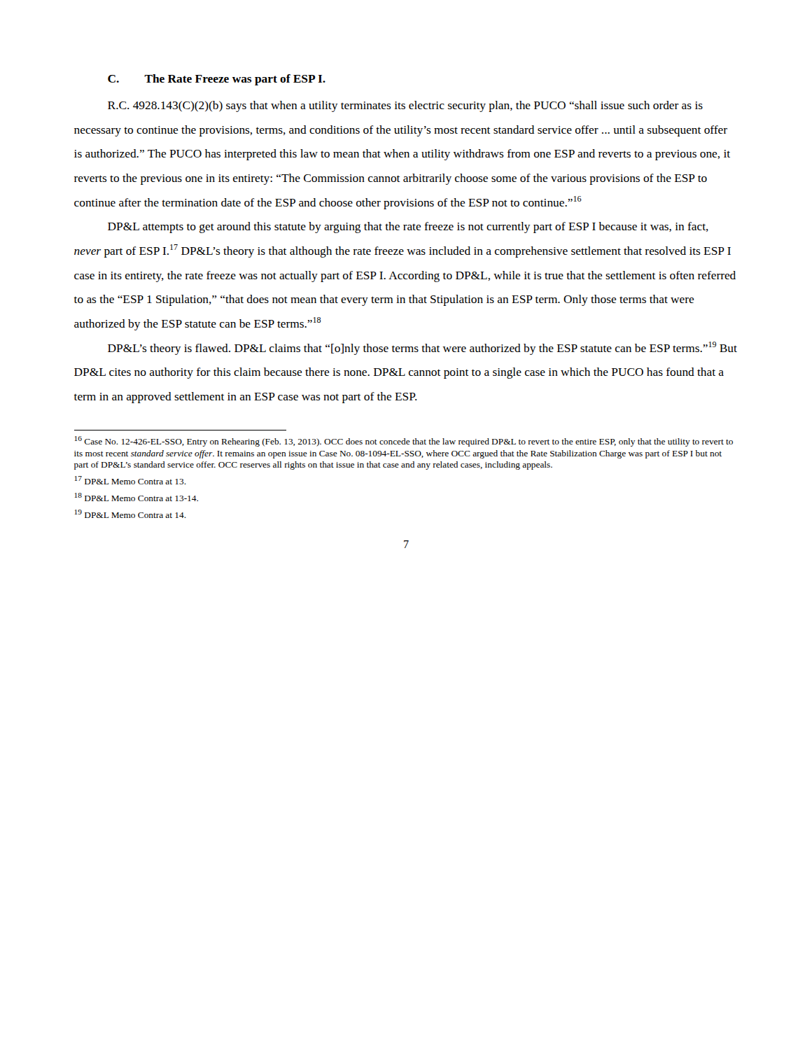C. The Rate Freeze was part of ESP I.
R.C. 4928.143(C)(2)(b) says that when a utility terminates its electric security plan, the PUCO “shall issue such order as is necessary to continue the provisions, terms, and conditions of the utility’s most recent standard service offer ... until a subsequent offer is authorized.” The PUCO has interpreted this law to mean that when a utility withdraws from one ESP and reverts to a previous one, it reverts to the previous one in its entirety: “The Commission cannot arbitrarily choose some of the various provisions of the ESP to continue after the termination date of the ESP and choose other provisions of the ESP not to continue.”16
DP&L attempts to get around this statute by arguing that the rate freeze is not currently part of ESP I because it was, in fact, never part of ESP I.17 DP&L’s theory is that although the rate freeze was included in a comprehensive settlement that resolved its ESP I case in its entirety, the rate freeze was not actually part of ESP I. According to DP&L, while it is true that the settlement is often referred to as the “ESP 1 Stipulation,” “that does not mean that every term in that Stipulation is an ESP term. Only those terms that were authorized by the ESP statute can be ESP terms.”18
DP&L’s theory is flawed. DP&L claims that “[o]nly those terms that were authorized by the ESP statute can be ESP terms.”19 But DP&L cites no authority for this claim because there is none. DP&L cannot point to a single case in which the PUCO has found that a term in an approved settlement in an ESP case was not part of the ESP.
16 Case No. 12-426-EL-SSO, Entry on Rehearing (Feb. 13, 2013). OCC does not concede that the law required DP&L to revert to the entire ESP, only that the utility to revert to its most recent standard service offer. It remains an open issue in Case No. 08-1094-EL-SSO, where OCC argued that the Rate Stabilization Charge was part of ESP I but not part of DP&L’s standard service offer. OCC reserves all rights on that issue in that case and any related cases, including appeals.
17 DP&L Memo Contra at 13.
18 DP&L Memo Contra at 13-14.
19 DP&L Memo Contra at 14.
7